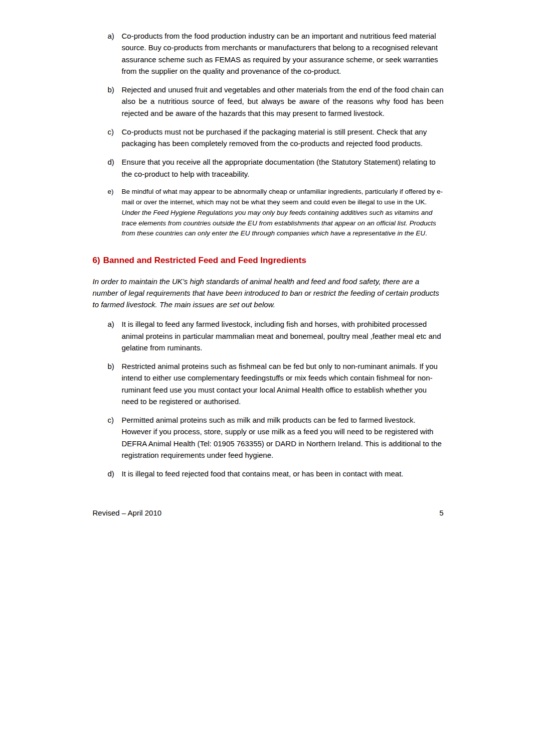Co-products from the food production industry can be an important and nutritious feed material source. Buy co-products from merchants or manufacturers that belong to a recognised relevant assurance scheme such as FEMAS as required by your assurance scheme, or seek warranties from the supplier on the quality and provenance of the co-product.
Rejected and unused fruit and vegetables and other materials from the end of the food chain can also be a nutritious source of feed, but always be aware of the reasons why food has been rejected and be aware of the hazards that this may present to farmed livestock.
Co-products must not be purchased if the packaging material is still present. Check that any packaging has been completely removed from the co-products and rejected food products.
Ensure that you receive all the appropriate documentation (the Statutory Statement) relating to the co-product to help with traceability.
Be mindful of what may appear to be abnormally cheap or unfamiliar ingredients, particularly if offered by e-mail or over the internet, which may not be what they seem and could even be illegal to use in the UK. Under the Feed Hygiene Regulations you may only buy feeds containing additives such as vitamins and trace elements from countries outside the EU from establishments that appear on an official list. Products from these countries can only enter the EU through companies which have a representative in the EU.
6) Banned and Restricted Feed and Feed Ingredients
In order to maintain the UK’s high standards of animal health and feed and food safety, there are a number of legal requirements that have been introduced to ban or restrict the feeding of certain products to farmed livestock. The main issues are set out below.
It is illegal to feed any farmed livestock, including fish and horses, with prohibited processed animal proteins in particular mammalian meat and bonemeal, poultry meal ,feather meal etc and gelatine from ruminants.
Restricted animal proteins such as fishmeal can be fed but only to non-ruminant animals. If you intend to either use complementary feedingstuffs or mix feeds which contain fishmeal for non-ruminant feed use you must contact your local Animal Health office to establish whether you need to be registered or authorised.
Permitted animal proteins such as milk and milk products can be fed to farmed livestock. However if you process, store, supply or use milk as a feed you will need to be registered with DEFRA Animal Health (Tel: 01905 763355) or DARD in Northern Ireland. This is additional to the registration requirements under feed hygiene.
It is illegal to feed rejected food that contains meat, or has been in contact with meat.
Revised – April 2010 5